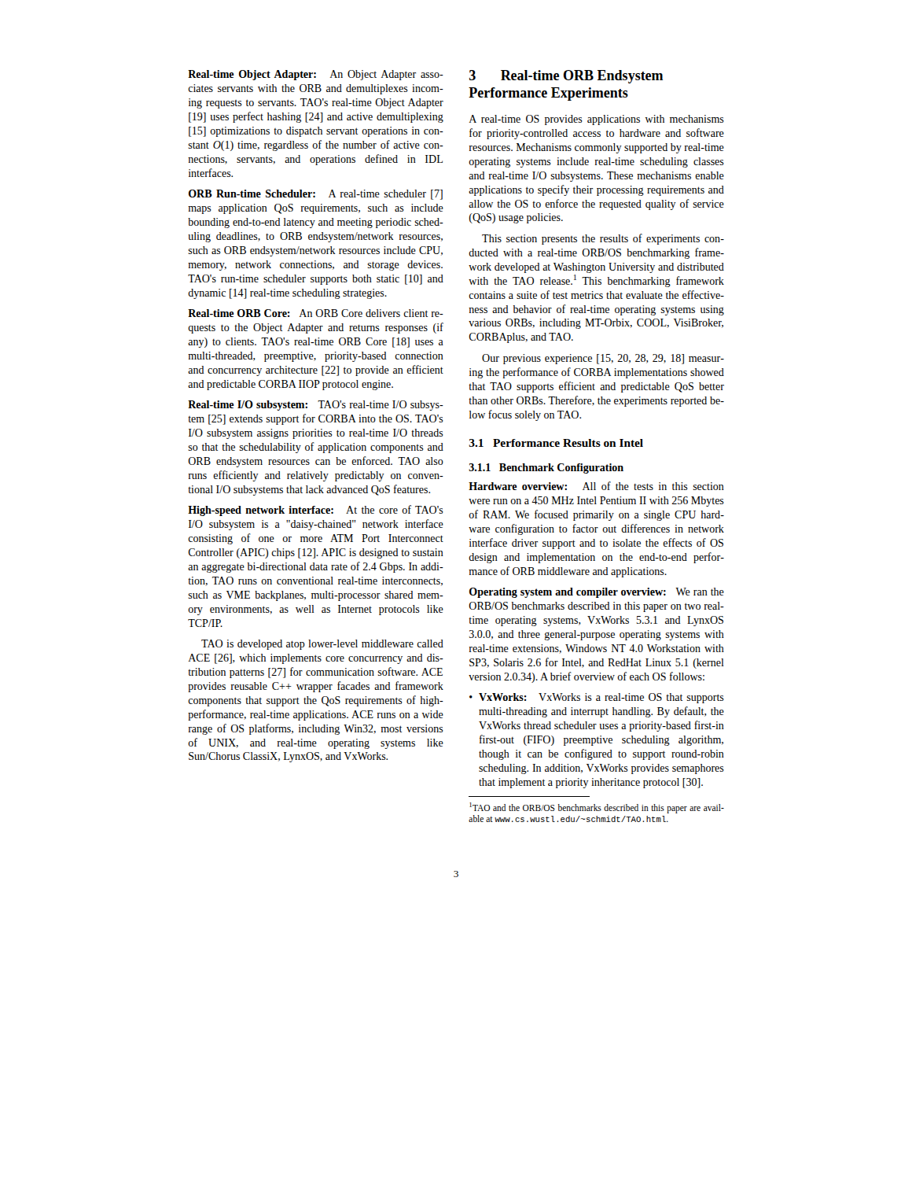Real-time Object Adapter: An Object Adapter associates servants with the ORB and demultiplexes incoming requests to servants. TAO's real-time Object Adapter [19] uses perfect hashing [24] and active demultiplexing [15] optimizations to dispatch servant operations in constant O(1) time, regardless of the number of active connections, servants, and operations defined in IDL interfaces.
ORB Run-time Scheduler: A real-time scheduler [7] maps application QoS requirements, such as include bounding end-to-end latency and meeting periodic scheduling deadlines, to ORB endsystem/network resources, such as ORB endsystem/network resources include CPU, memory, network connections, and storage devices. TAO's run-time scheduler supports both static [10] and dynamic [14] real-time scheduling strategies.
Real-time ORB Core: An ORB Core delivers client requests to the Object Adapter and returns responses (if any) to clients. TAO's real-time ORB Core [18] uses a multi-threaded, preemptive, priority-based connection and concurrency architecture [22] to provide an efficient and predictable CORBA IIOP protocol engine.
Real-time I/O subsystem: TAO's real-time I/O subsystem [25] extends support for CORBA into the OS. TAO's I/O subsystem assigns priorities to real-time I/O threads so that the schedulability of application components and ORB endsystem resources can be enforced. TAO also runs efficiently and relatively predictably on conventional I/O subsystems that lack advanced QoS features.
High-speed network interface: At the core of TAO's I/O subsystem is a "daisy-chained" network interface consisting of one or more ATM Port Interconnect Controller (APIC) chips [12]. APIC is designed to sustain an aggregate bi-directional data rate of 2.4 Gbps. In addition, TAO runs on conventional real-time interconnects, such as VME backplanes, multi-processor shared memory environments, as well as Internet protocols like TCP/IP.
TAO is developed atop lower-level middleware called ACE [26], which implements core concurrency and distribution patterns [27] for communication software. ACE provides reusable C++ wrapper facades and framework components that support the QoS requirements of high-performance, real-time applications. ACE runs on a wide range of OS platforms, including Win32, most versions of UNIX, and real-time operating systems like Sun/Chorus ClassiX, LynxOS, and VxWorks.
3 Real-time ORB Endsystem Performance Experiments
A real-time OS provides applications with mechanisms for priority-controlled access to hardware and software resources. Mechanisms commonly supported by real-time operating systems include real-time scheduling classes and real-time I/O subsystems. These mechanisms enable applications to specify their processing requirements and allow the OS to enforce the requested quality of service (QoS) usage policies.
This section presents the results of experiments conducted with a real-time ORB/OS benchmarking framework developed at Washington University and distributed with the TAO release.1 This benchmarking framework contains a suite of test metrics that evaluate the effectiveness and behavior of real-time operating systems using various ORBs, including MT-Orbix, COOL, VisiBroker, CORBAplus, and TAO.
Our previous experience [15, 20, 28, 29, 18] measuring the performance of CORBA implementations showed that TAO supports efficient and predictable QoS better than other ORBs. Therefore, the experiments reported below focus solely on TAO.
3.1 Performance Results on Intel
3.1.1 Benchmark Configuration
Hardware overview: All of the tests in this section were run on a 450 MHz Intel Pentium II with 256 Mbytes of RAM. We focused primarily on a single CPU hardware configuration to factor out differences in network interface driver support and to isolate the effects of OS design and implementation on the end-to-end performance of ORB middleware and applications.
Operating system and compiler overview: We ran the ORB/OS benchmarks described in this paper on two real-time operating systems, VxWorks 5.3.1 and LynxOS 3.0.0, and three general-purpose operating systems with real-time extensions, Windows NT 4.0 Workstation with SP3, Solaris 2.6 for Intel, and RedHat Linux 5.1 (kernel version 2.0.34). A brief overview of each OS follows:
VxWorks: VxWorks is a real-time OS that supports multi-threading and interrupt handling. By default, the VxWorks thread scheduler uses a priority-based first-in first-out (FIFO) preemptive scheduling algorithm, though it can be configured to support round-robin scheduling. In addition, VxWorks provides semaphores that implement a priority inheritance protocol [30].
1 TAO and the ORB/OS benchmarks described in this paper are available at www.cs.wustl.edu/~schmidt/TAO.html.
3